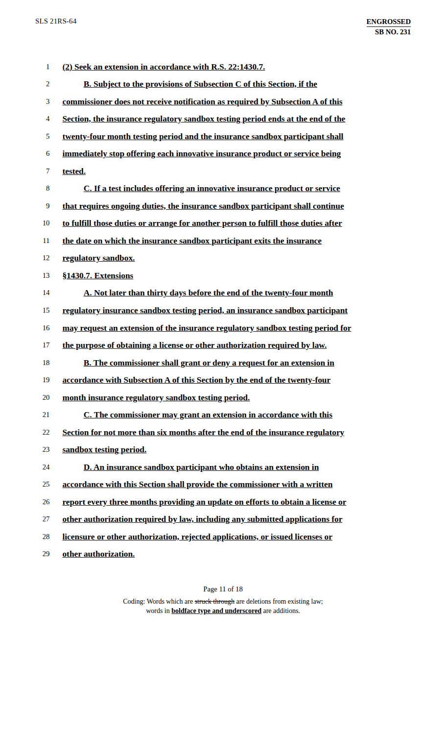SLS 21RS-64
ENGROSSED SB NO. 231
(2) Seek an extension in accordance with R.S. 22:1430.7.
B. Subject to the provisions of Subsection C of this Section, if the
commissioner does not receive notification as required by Subsection A of this
Section, the insurance regulatory sandbox testing period ends at the end of the
twenty-four month testing period and the insurance sandbox participant shall
immediately stop offering each innovative insurance product or service being
tested.
C. If a test includes offering an innovative insurance product or service
that requires ongoing duties, the insurance sandbox participant shall continue
to fulfill those duties or arrange for another person to fulfill those duties after
the date on which the insurance sandbox participant exits the insurance
regulatory sandbox.
§1430.7. Extensions
A. Not later than thirty days before the end of the twenty-four month
regulatory insurance sandbox testing period, an insurance sandbox participant
may request an extension of the insurance regulatory sandbox testing period for
the purpose of obtaining a license or other authorization required by law.
B. The commissioner shall grant or deny a request for an extension in
accordance with Subsection A of this Section by the end of the twenty-four
month insurance regulatory sandbox testing period.
C. The commissioner may grant an extension in accordance with this
Section for not more than six months after the end of the insurance regulatory
sandbox testing period.
D. An insurance sandbox participant who obtains an extension in
accordance with this Section shall provide the commissioner with a written
report every three months providing an update on efforts to obtain a license or
other authorization required by law, including any submitted applications for
licensure or other authorization, rejected applications, or issued licenses or
other authorization.
Page 11 of 18
Coding: Words which are struck through are deletions from existing law;
words in boldface type and underscored are additions.